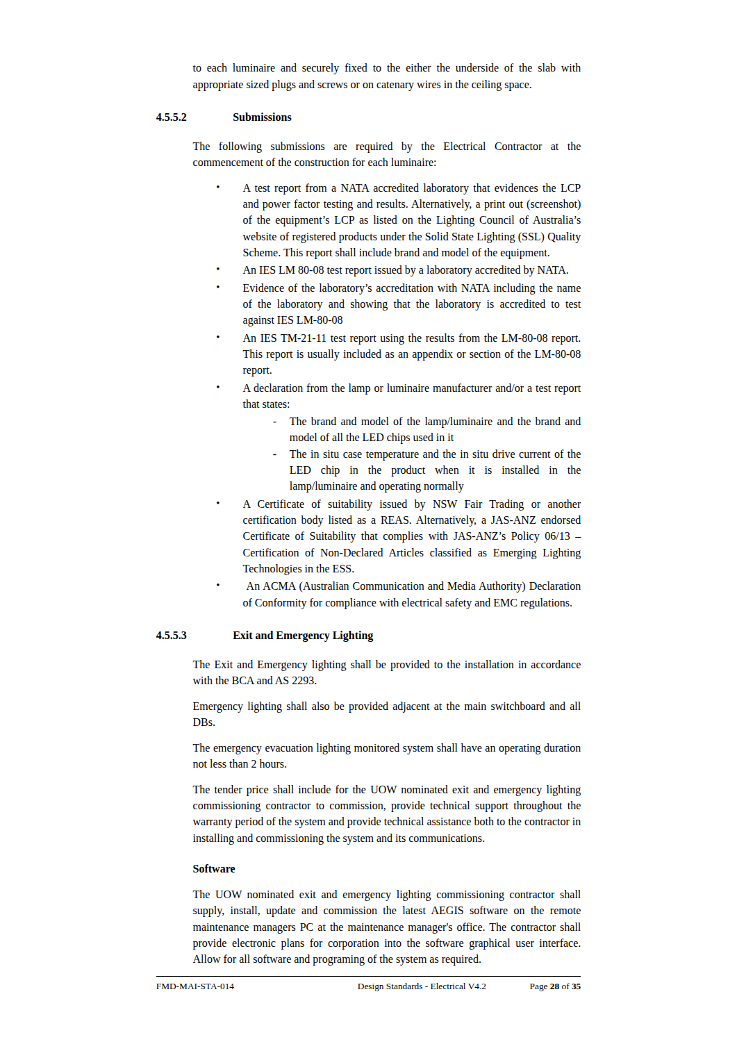to each luminaire and securely fixed to the either the underside of the slab with appropriate sized plugs and screws or on catenary wires in the ceiling space.
4.5.5.2 Submissions
The following submissions are required by the Electrical Contractor at the commencement of the construction for each luminaire:
A test report from a NATA accredited laboratory that evidences the LCP and power factor testing and results. Alternatively, a print out (screenshot) of the equipment’s LCP as listed on the Lighting Council of Australia’s website of registered products under the Solid State Lighting (SSL) Quality Scheme. This report shall include brand and model of the equipment.
An IES LM 80-08 test report issued by a laboratory accredited by NATA.
Evidence of the laboratory’s accreditation with NATA including the name of the laboratory and showing that the laboratory is accredited to test against IES LM-80-08
An IES TM-21-11 test report using the results from the LM-80-08 report. This report is usually included as an appendix or section of the LM-80-08 report.
A declaration from the lamp or luminaire manufacturer and/or a test report that states:
The brand and model of the lamp/luminaire and the brand and model of all the LED chips used in it
The in situ case temperature and the in situ drive current of the LED chip in the product when it is installed in the lamp/luminaire and operating normally
A Certificate of suitability issued by NSW Fair Trading or another certification body listed as a REAS. Alternatively, a JAS-ANZ endorsed Certificate of Suitability that complies with JAS-ANZ’s Policy 06/13 – Certification of Non-Declared Articles classified as Emerging Lighting Technologies in the ESS.
An ACMA (Australian Communication and Media Authority) Declaration of Conformity for compliance with electrical safety and EMC regulations.
4.5.5.3 Exit and Emergency Lighting
The Exit and Emergency lighting shall be provided to the installation in accordance with the BCA and AS 2293.
Emergency lighting shall also be provided adjacent at the main switchboard and all DBs.
The emergency evacuation lighting monitored system shall have an operating duration not less than 2 hours.
The tender price shall include for the UOW nominated exit and emergency lighting commissioning contractor to commission, provide technical support throughout the warranty period of the system and provide technical assistance both to the contractor in installing and commissioning the system and its communications.
Software
The UOW nominated exit and emergency lighting commissioning contractor shall supply, install, update and commission the latest AEGIS software on the remote maintenance managers PC at the maintenance manager's office. The contractor shall provide electronic plans for corporation into the software graphical user interface. Allow for all software and programing of the system as required.
FMD-MAI-STA-014
Design Standards - Electrical V4.2
Page 28 of 35